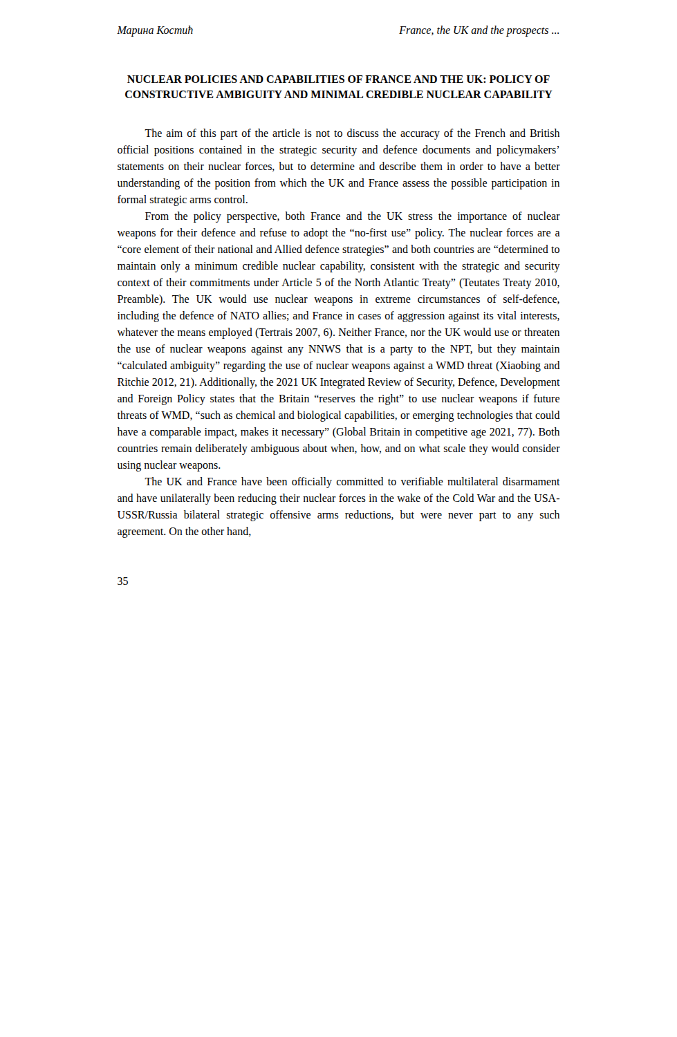Марина Костић France, the UK and the prospects ...
Nuclear policies and capabilities of France and the UK: policy of constructive ambiguity and minimal credible nuclear capability
The aim of this part of the article is not to discuss the accuracy of the French and British official positions contained in the strategic security and defence documents and policymakers’ statements on their nuclear forces, but to determine and describe them in order to have a better understanding of the position from which the UK and France assess the possible participation in formal strategic arms control.
From the policy perspective, both France and the UK stress the importance of nuclear weapons for their defence and refuse to adopt the “no-first use” policy. The nuclear forces are a “core element of their national and Allied defence strategies” and both countries are “determined to maintain only a minimum credible nuclear capability, consistent with the strategic and security context of their commitments under Article 5 of the North Atlantic Treaty” (Teutates Treaty 2010, Preamble). The UK would use nuclear weapons in extreme circumstances of self-defence, including the defence of NATO allies; and France in cases of aggression against its vital interests, whatever the means employed (Tertrais 2007, 6). Neither France, nor the UK would use or threaten the use of nuclear weapons against any NNWS that is a party to the NPT, but they maintain “calculated ambiguity” regarding the use of nuclear weapons against a WMD threat (Xiaobing and Ritchie 2012, 21). Additionally, the 2021 UK Integrated Review of Security, Defence, Development and Foreign Policy states that the Britain “reserves the right” to use nuclear weapons if future threats of WMD, “such as chemical and biological capabilities, or emerging technologies that could have a comparable impact, makes it necessary” (Global Britain in competitive age 2021, 77). Both countries remain deliberately ambiguous about when, how, and on what scale they would consider using nuclear weapons.
The UK and France have been officially committed to verifiable multilateral disarmament and have unilaterally been reducing their nuclear forces in the wake of the Cold War and the USA-USSR/Russia bilateral strategic offensive arms reductions, but were never part to any such agreement. On the other hand,
35